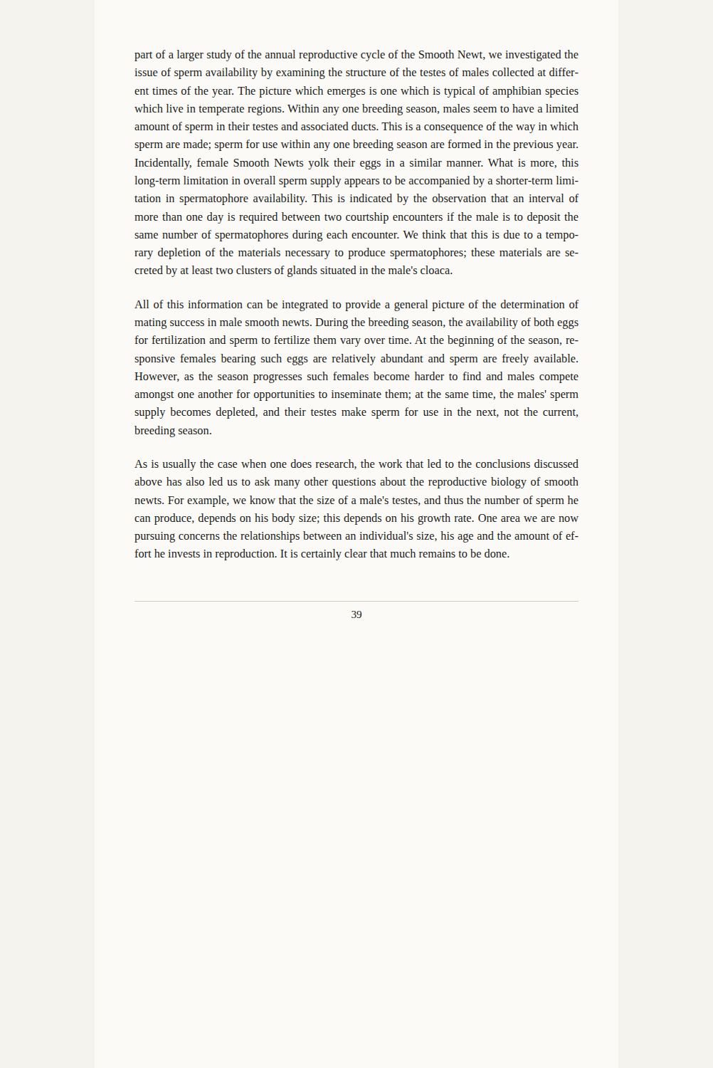part of a larger study of the annual reproductive cycle of the Smooth Newt, we investigated the issue of sperm availability by examining the structure of the testes of males collected at different times of the year. The picture which emerges is one which is typical of amphibian species which live in temperate regions. Within any one breeding season, males seem to have a limited amount of sperm in their testes and associated ducts. This is a consequence of the way in which sperm are made; sperm for use within any one breeding season are formed in the previous year. Incidentally, female Smooth Newts yolk their eggs in a similar manner. What is more, this long-term limitation in overall sperm supply appears to be accompanied by a shorter-term limitation in spermatophore availability. This is indicated by the observation that an interval of more than one day is required between two courtship encounters if the male is to deposit the same number of spermatophores during each encounter. We think that this is due to a temporary depletion of the materials necessary to produce spermatophores; these materials are secreted by at least two clusters of glands situated in the male's cloaca.
All of this information can be integrated to provide a general picture of the determination of mating success in male smooth newts. During the breeding season, the availability of both eggs for fertilization and sperm to fertilize them vary over time. At the beginning of the season, responsive females bearing such eggs are relatively abundant and sperm are freely available. However, as the season progresses such females become harder to find and males compete amongst one another for opportunities to inseminate them; at the same time, the males' sperm supply becomes depleted, and their testes make sperm for use in the next, not the current, breeding season.
As is usually the case when one does research, the work that led to the conclusions discussed above has also led us to ask many other questions about the reproductive biology of smooth newts. For example, we know that the size of a male's testes, and thus the number of sperm he can produce, depends on his body size; this depends on his growth rate. One area we are now pursuing concerns the relationships between an individual's size, his age and the amount of effort he invests in reproduction. It is certainly clear that much remains to be done.
39